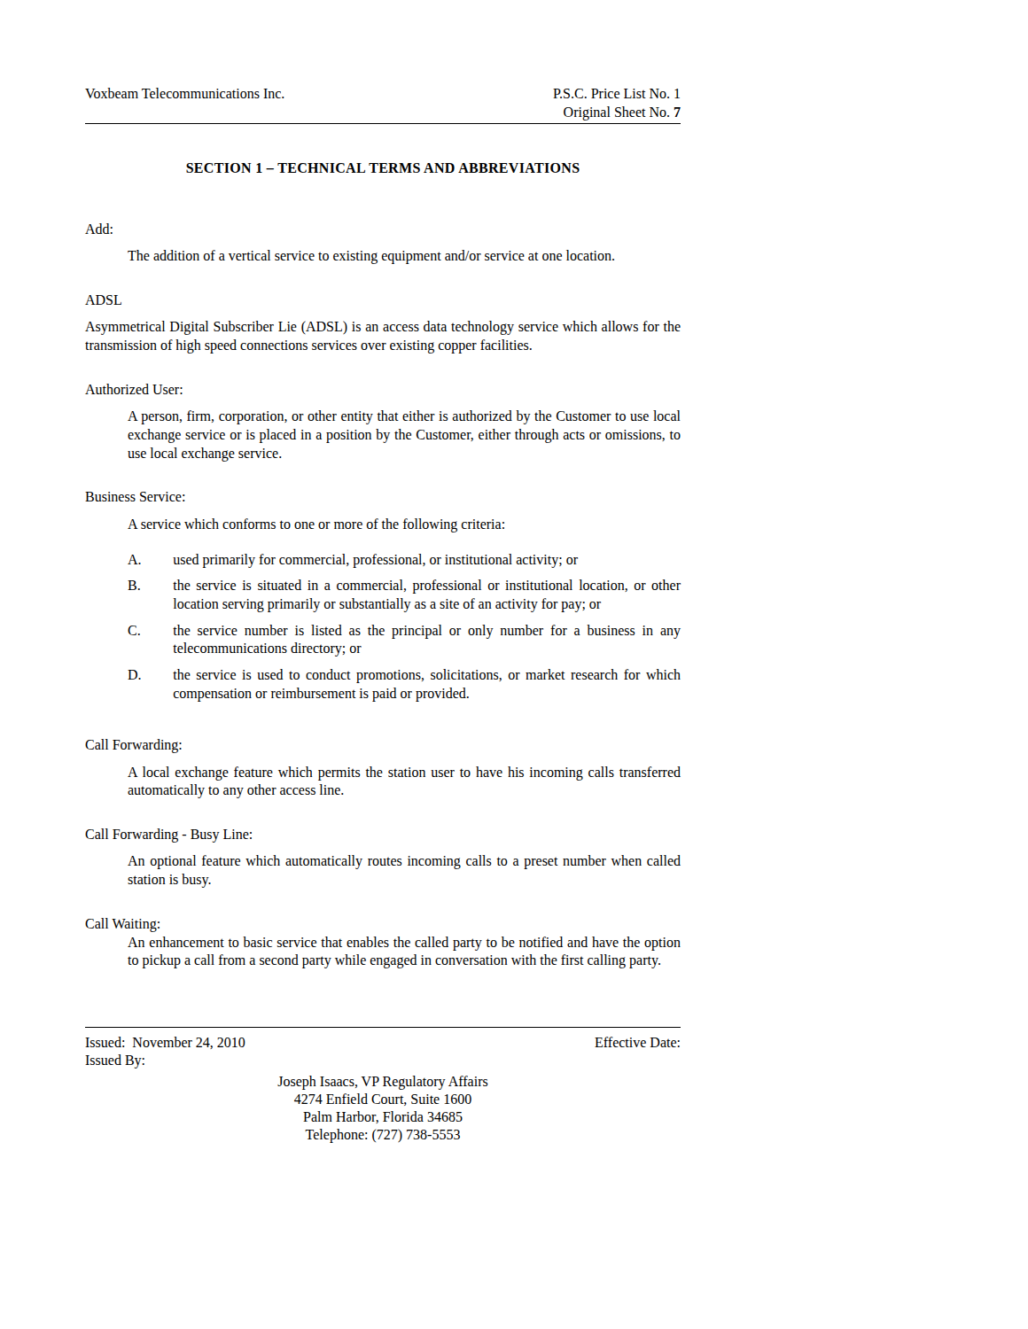Voxbeam Telecommunications Inc.
P.S.C. Price List No. 1
Original Sheet No. 7
SECTION 1 – TECHNICAL TERMS AND ABBREVIATIONS
Add:
The addition of a vertical service to existing equipment and/or service at one location.
ADSL
Asymmetrical Digital Subscriber Lie (ADSL) is an access data technology service which allows for the transmission of high speed connections services over existing copper facilities.
Authorized User:
A person, firm, corporation, or other entity that either is authorized by the Customer to use local exchange service or is placed in a position by the Customer, either through acts or omissions, to use local exchange service.
Business Service:
A service which conforms to one or more of the following criteria:
| A. | used primarily for commercial, professional, or institutional activity; or |
| B. | the service is situated in a commercial, professional or institutional location, or other location serving primarily or substantially as a site of an activity for pay; or |
| C. | the service number is listed as the principal or only number for a business in any telecommunications directory; or |
| D. | the service is used to conduct promotions, solicitations, or market research for which compensation or reimbursement is paid or provided. |
Call Forwarding:
A local exchange feature which permits the station user to have his incoming calls transferred automatically to any other access line.
Call Forwarding - Busy Line:
An optional feature which automatically routes incoming calls to a preset number when called station is busy.
Call Waiting:
An enhancement to basic service that enables the called party to be notified and have the option to pickup a call from a second party while engaged in conversation with the first calling party.
Issued: November 24, 2010 Effective Date:
Issued By:
Joseph Isaacs, VP Regulatory Affairs
4274 Enfield Court, Suite 1600
Palm Harbor, Florida 34685
Telephone: (727) 738-5553